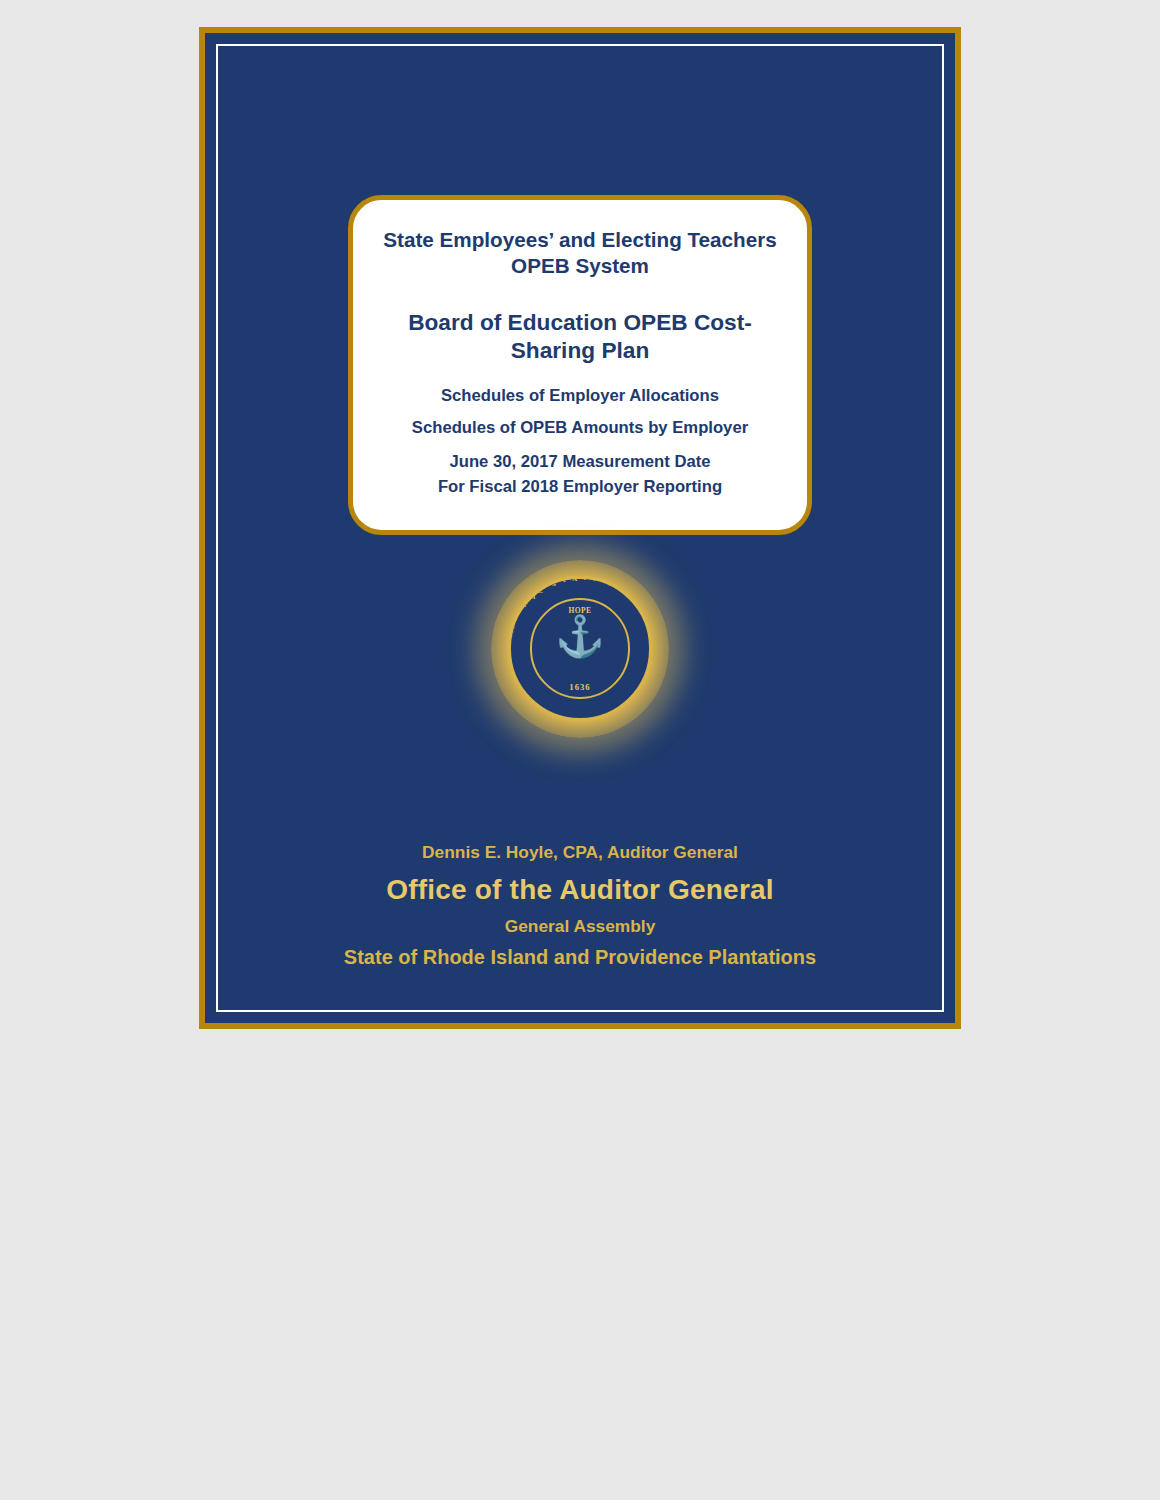State Employees’ and Electing Teachers OPEB System
Board of Education OPEB Cost-Sharing Plan
Schedules of Employer Allocations
Schedules of OPEB Amounts by Employer
June 30, 2017 Measurement Date
For Fiscal 2018 Employer Reporting
S E A L O F T H E S T A T E O F R H O D E I S L A N D A N D P R O V I D E N C E P L A N T A T I O N S
HOPE
⚓
1636
Dennis E. Hoyle, CPA, Auditor General
Office of the Auditor General
General Assembly
State of Rhode Island and Providence Plantations